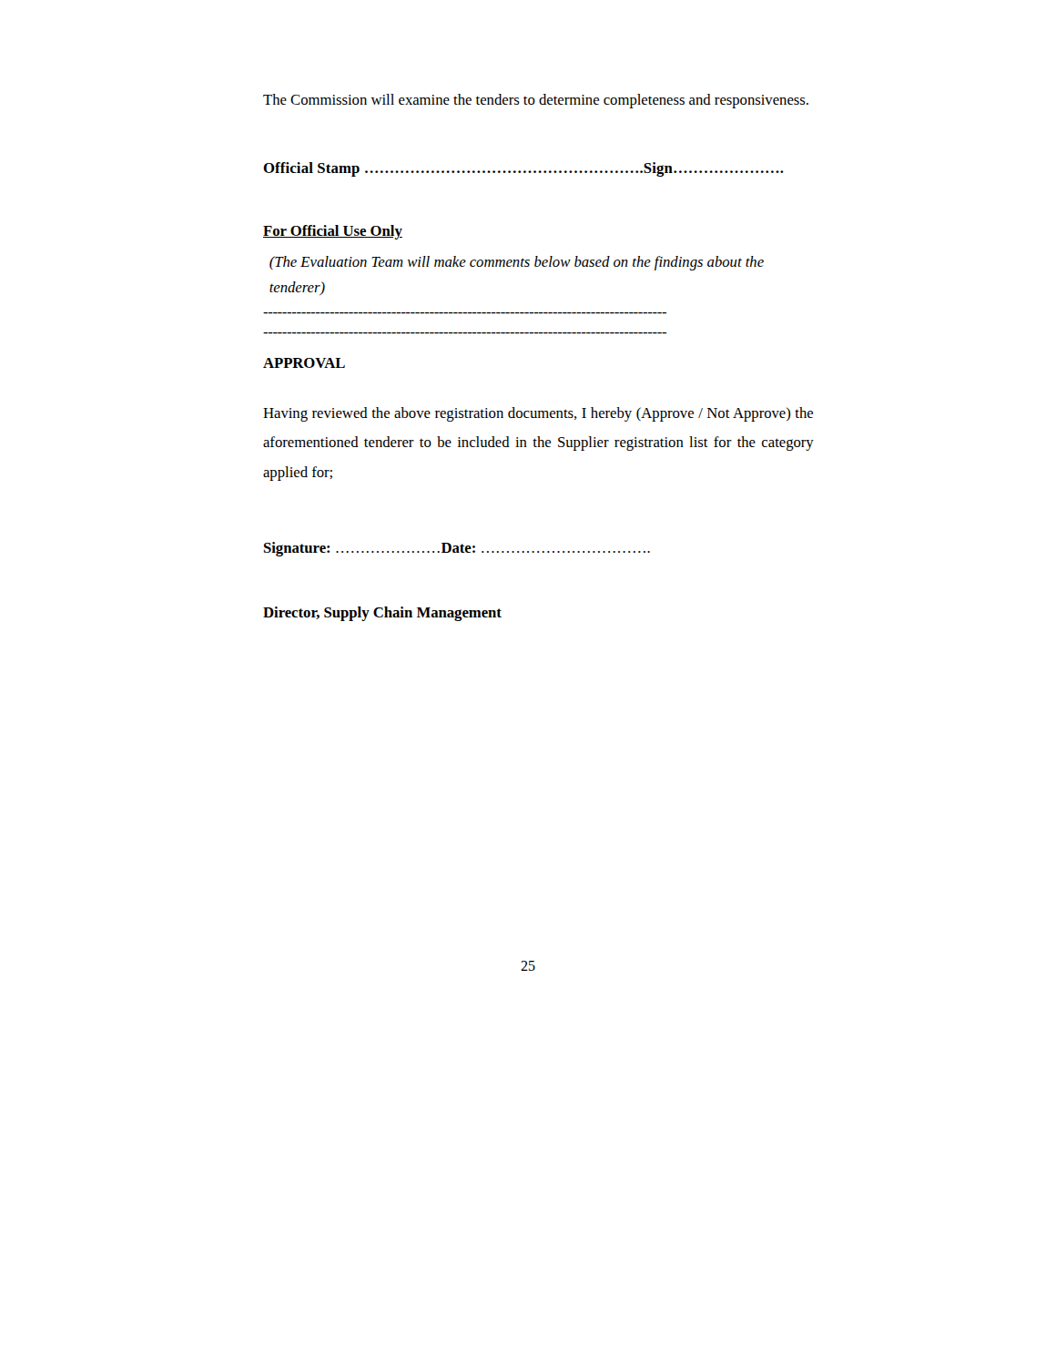The Commission will examine the tenders to determine completeness and responsiveness.
Official Stamp ……………………………………………….Sign………………….
For Official Use Only
(The Evaluation Team will make comments below based on the findings about the tenderer)
-------------------------------------------------------------------------------------
-------------------------------------------------------------------------------------
APPROVAL
Having reviewed the above registration documents, I hereby (Approve / Not Approve) the aforementioned tenderer to be included in the Supplier registration list for the category applied for;
Signature: …………………Date: …………………………….
Director, Supply Chain Management
25